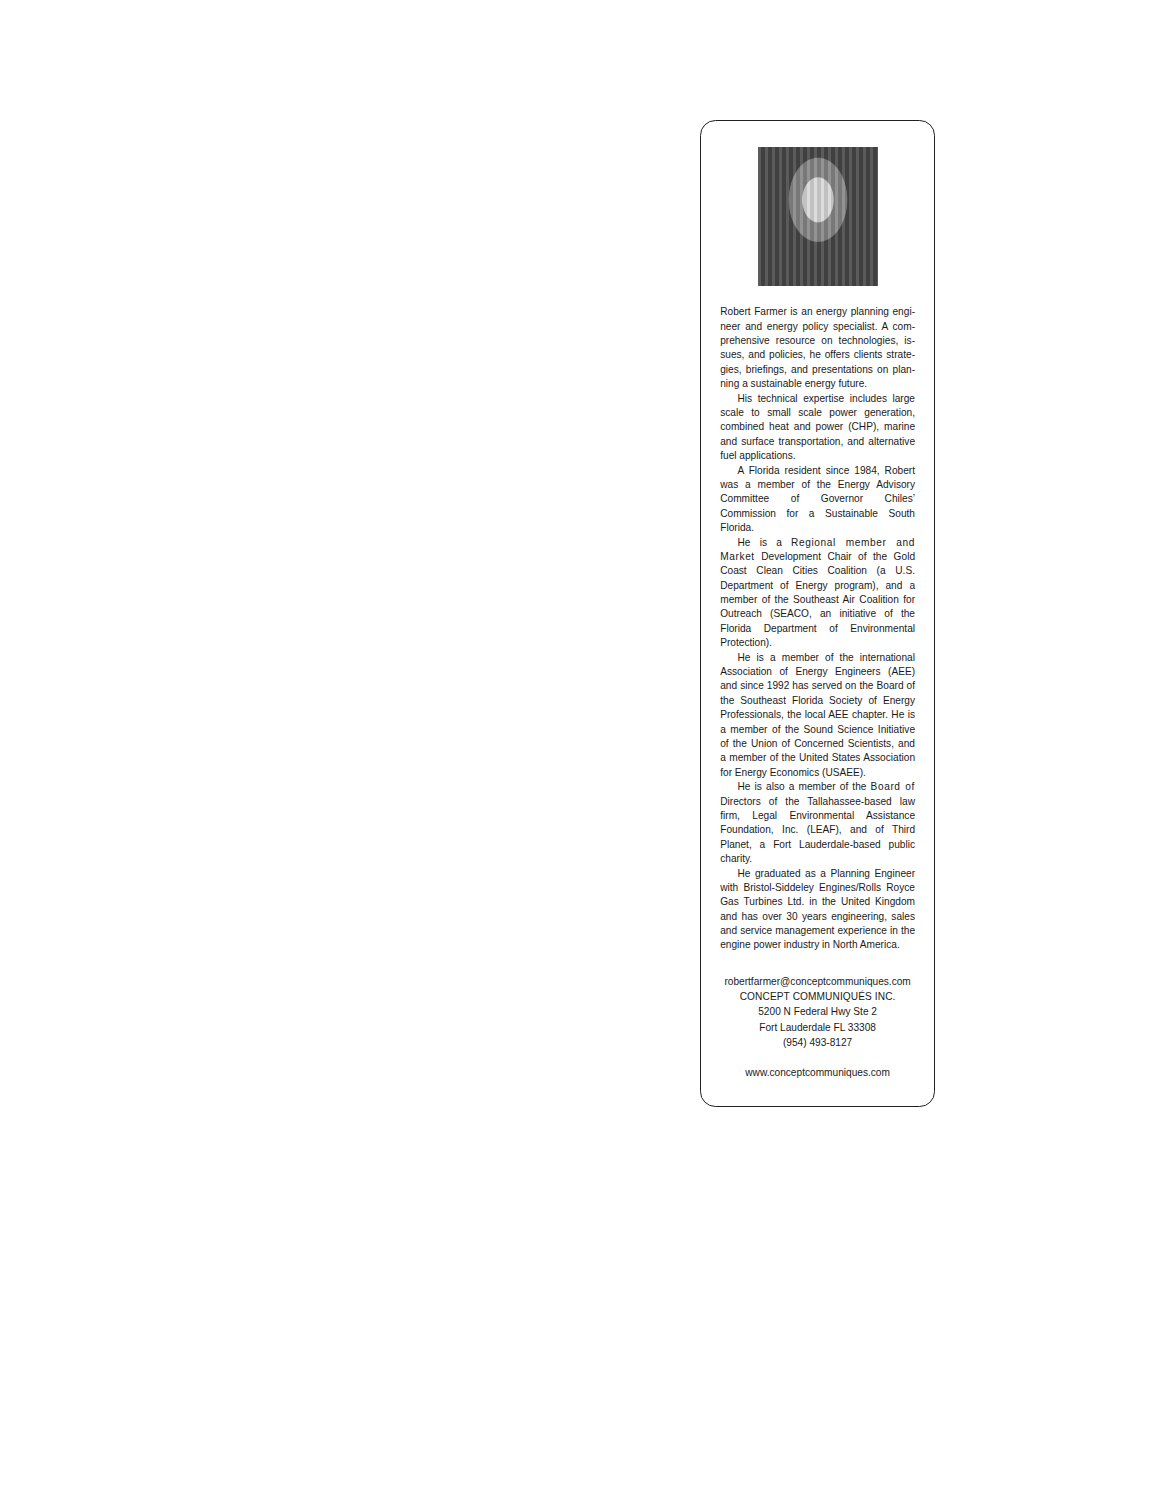Robert Farmer is an energy planning engineer and energy policy specialist. A comprehensive resource on technologies, issues, and policies, he offers clients strategies, briefings, and presentations on planning a sustainable energy future.
His technical expertise includes large scale to small scale power generation, combined heat and power (CHP), marine and surface transportation, and alternative fuel applications.
A Florida resident since 1984, Robert was a member of the Energy Advisory Committee of Governor Chiles’ Commission for a Sustainable South Florida.
He is a Regional member and Market Development Chair of the Gold Coast Clean Cities Coalition (a U.S. Department of Energy program), and a member of the Southeast Air Coalition for Outreach (SEACO, an initiative of the Florida Department of Environmental Protection).
He is a member of the international Association of Energy Engineers (AEE) and since 1992 has served on the Board of the Southeast Florida Society of Energy Professionals, the local AEE chapter. He is a member of the Sound Science Initiative of the Union of Concerned Scientists, and a member of the United States Association for Energy Economics (USAEE).
He is also a member of the Board of Directors of the Tallahassee-based law firm, Legal Environmental Assistance Foundation, Inc. (LEAF), and of Third Planet, a Fort Lauderdale-based public charity.
He graduated as a Planning Engineer with Bristol-Siddeley Engines/Rolls Royce Gas Turbines Ltd. in the United Kingdom and has over 30 years engineering, sales and service management experience in the engine power industry in North America.
robertfarmer@conceptcommuniques.com CONCEPT COMMUNIQUÉS INC. 5200 N Federal Hwy Ste 2
Fort Lauderdale FL 33308
(954) 493-8127 www.conceptcommuniques.com